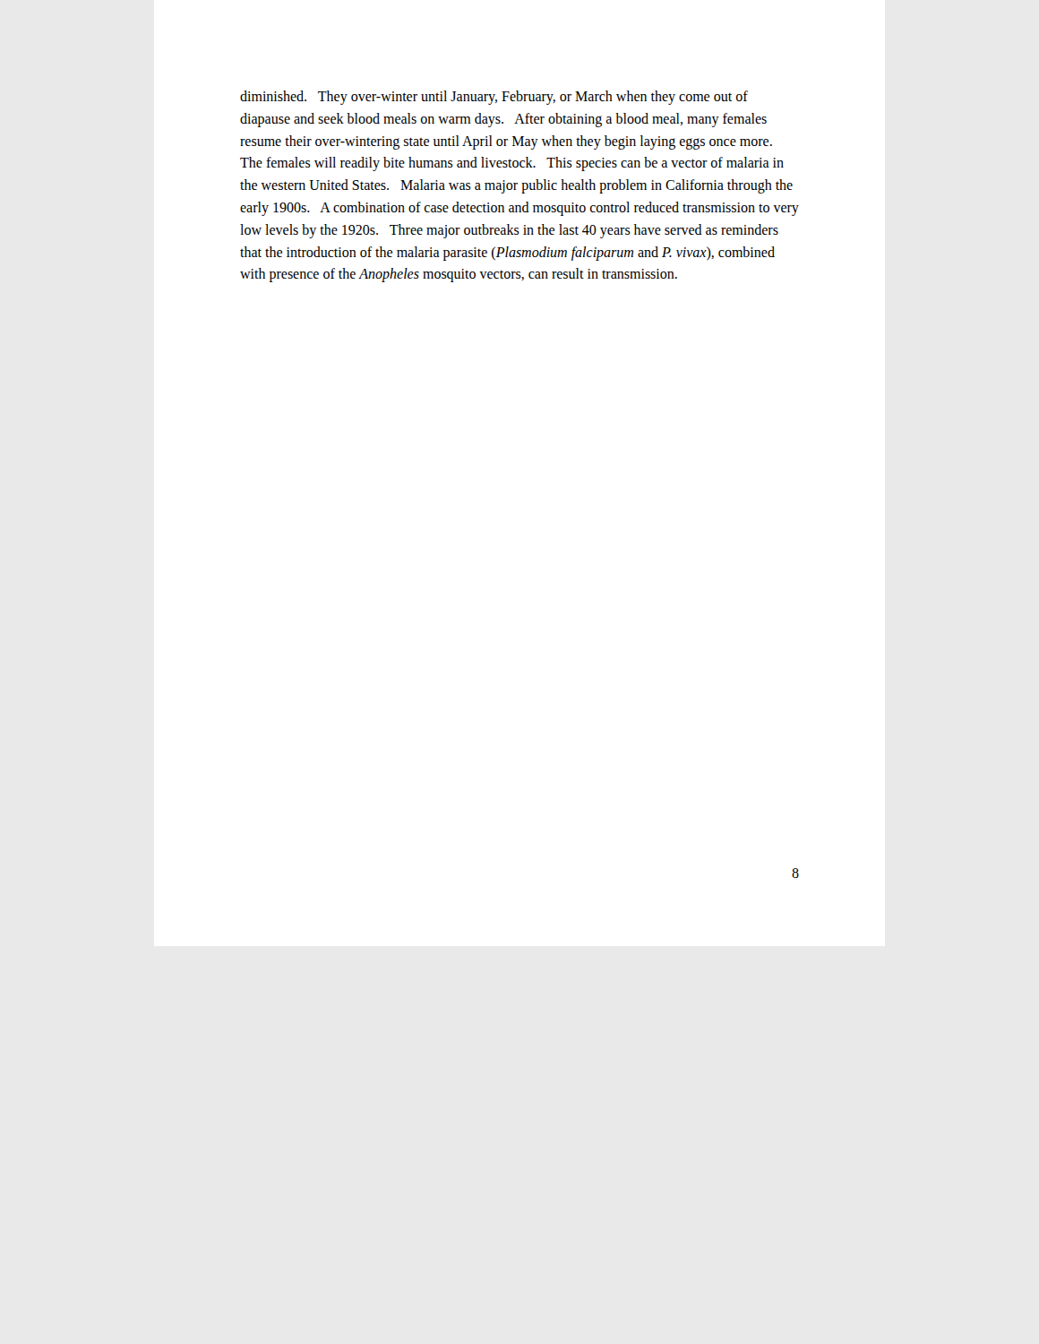diminished. They over-winter until January, February, or March when they come out of diapause and seek blood meals on warm days. After obtaining a blood meal, many females resume their over-wintering state until April or May when they begin laying eggs once more. The females will readily bite humans and livestock. This species can be a vector of malaria in the western United States. Malaria was a major public health problem in California through the early 1900s. A combination of case detection and mosquito control reduced transmission to very low levels by the 1920s. Three major outbreaks in the last 40 years have served as reminders that the introduction of the malaria parasite (Plasmodium falciparum and P. vivax), combined with presence of the Anopheles mosquito vectors, can result in transmission.
8